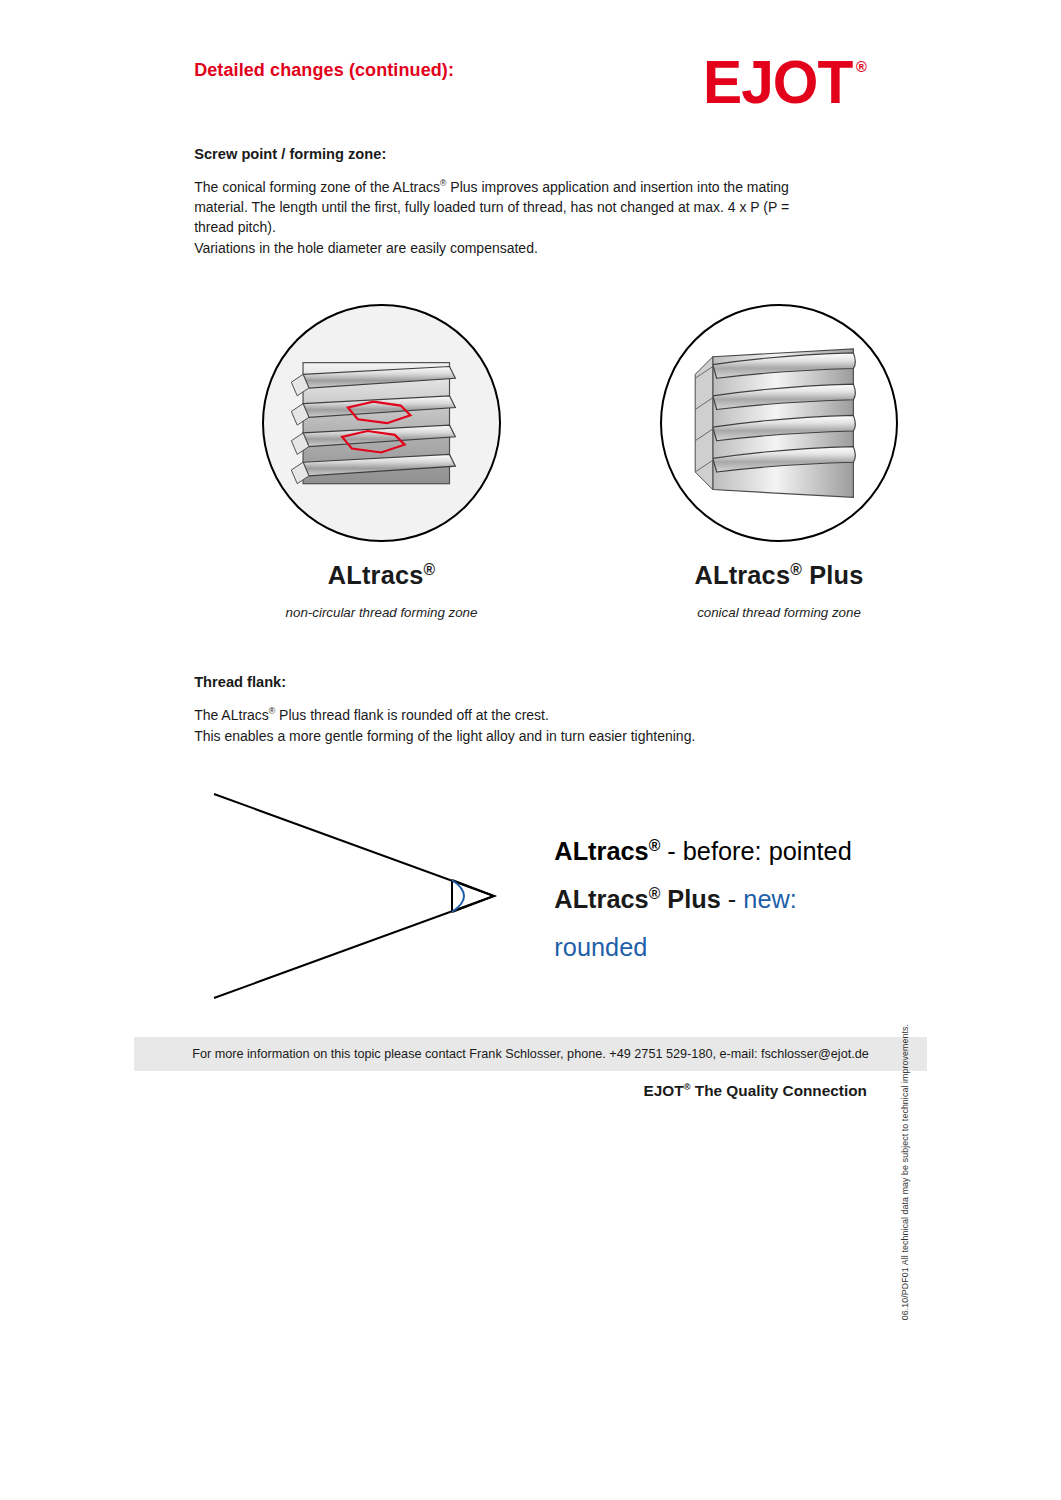Detailed changes (continued):
EJOT®
Screw point / forming zone:
The conical forming zone of the ALtracs® Plus improves application and insertion into the mating material. The length until the first, fully loaded turn of thread, has not changed at max. 4 x P (P = thread pitch).
Variations in the hole diameter are easily compensated.
ALtracs® non-circular thread forming zone
ALtracs® Plus conical thread forming zone
Thread flank:
The ALtracs® Plus thread flank is rounded off at the crest.
This enables a more gentle forming of the light alloy and in turn easier tightening.
ALtracs® - before: pointed
ALtracs® Plus - new: rounded
For more information on this topic please contact Frank Schlosser, phone. +49 2751 529-180, e-mail: fschlosser@ejot.de
EJOT® The Quality Connection
06.10/PDF01 All technical data may be subject to technical improvements.